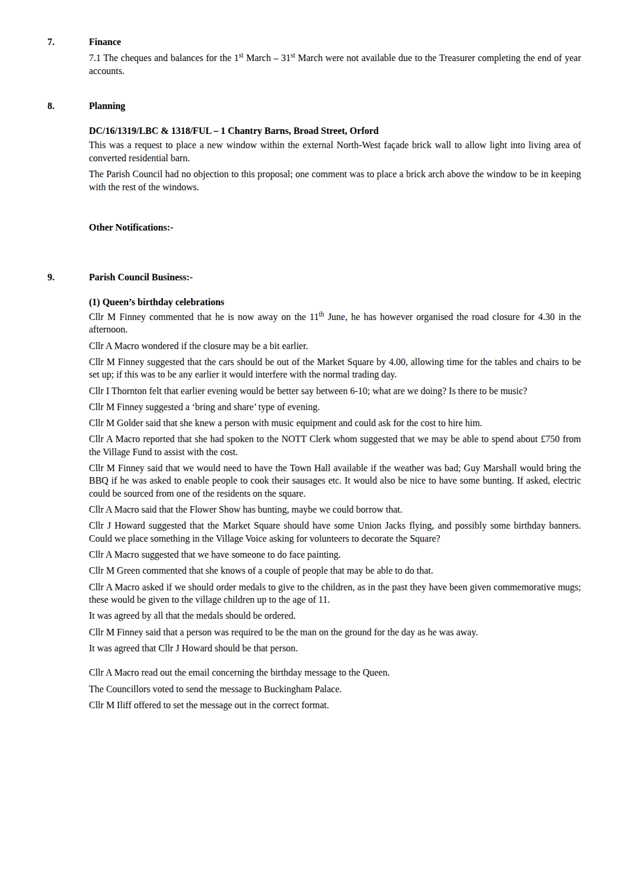7.
Finance
7.1 The cheques and balances for the 1st March – 31st March were not available due to the Treasurer completing the end of year accounts.
8.
Planning
DC/16/1319/LBC & 1318/FUL – 1 Chantry Barns, Broad Street, Orford
This was a request to place a new window within the external North-West façade brick wall to allow light into living area of converted residential barn.
The Parish Council had no objection to this proposal; one comment was to place a brick arch above the window to be in keeping with the rest of the windows.
Other Notifications:-
9.
Parish Council Business:-
(1) Queen’s birthday celebrations
Cllr M Finney commented that he is now away on the 11th June, he has however organised the road closure for 4.30 in the afternoon.
Cllr A Macro wondered if the closure may be a bit earlier.
Cllr M Finney suggested that the cars should be out of the Market Square by 4.00, allowing time for the tables and chairs to be set up; if this was to be any earlier it would interfere with the normal trading day.
Cllr I Thornton felt that earlier evening would be better say between 6-10; what are we doing? Is there to be music?
Cllr M Finney suggested a ‘bring and share’ type of evening.
Cllr M Golder said that she knew a person with music equipment and could ask for the cost to hire him.
Cllr A Macro reported that she had spoken to the NOTT Clerk whom suggested that we may be able to spend about £750 from the Village Fund to assist with the cost.
Cllr M Finney said that we would need to have the Town Hall available if the weather was bad; Guy Marshall would bring the BBQ if he was asked to enable people to cook their sausages etc. It would also be nice to have some bunting. If asked, electric could be sourced from one of the residents on the square.
Cllr A Macro said that the Flower Show has bunting, maybe we could borrow that.
Cllr J Howard suggested that the Market Square should have some Union Jacks flying, and possibly some birthday banners. Could we place something in the Village Voice asking for volunteers to decorate the Square?
Cllr A Macro suggested that we have someone to do face painting.
Cllr M Green commented that she knows of a couple of people that may be able to do that.
Cllr A Macro asked if we should order medals to give to the children, as in the past they have been given commemorative mugs; these would be given to the village children up to the age of 11.
It was agreed by all that the medals should be ordered.
Cllr M Finney said that a person was required to be the man on the ground for the day as he was away.
It was agreed that Cllr J Howard should be that person.
Cllr A Macro read out the email concerning the birthday message to the Queen.
The Councillors voted to send the message to Buckingham Palace.
Cllr M Iliff offered to set the message out in the correct format.